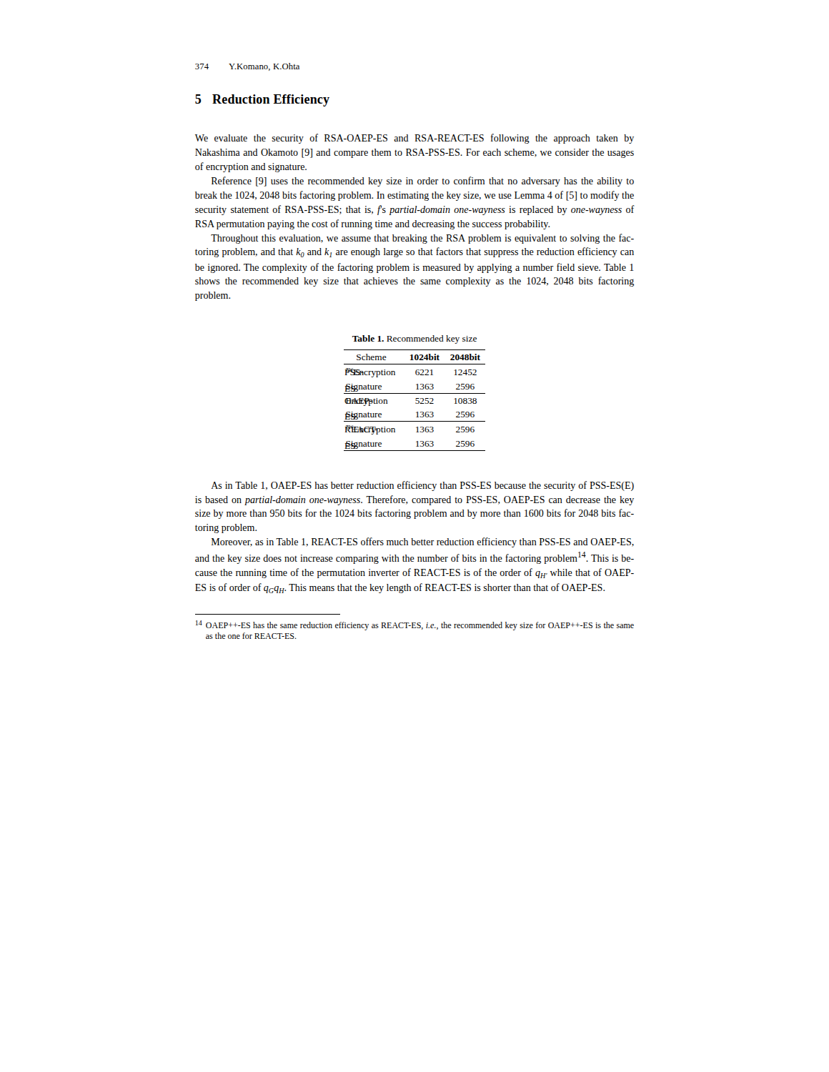374 Y.Komano, K.Ohta
5 Reduction Efficiency
We evaluate the security of RSA-OAEP-ES and RSA-REACT-ES following the approach taken by Nakashima and Okamoto [9] and compare them to RSA-PSS-ES. For each scheme, we consider the usages of encryption and signature.
Reference [9] uses the recommended key size in order to confirm that no adversary has the ability to break the 1024, 2048 bits factoring problem. In estimating the key size, we use Lemma 4 of [5] to modify the security statement of RSA-PSS-ES; that is, f's partial-domain one-wayness is replaced by one-wayness of RSA permutation paying the cost of running time and decreasing the success probability.
Throughout this evaluation, we assume that breaking the RSA problem is equivalent to solving the factoring problem, and that k0 and k1 are enough large so that factors that suppress the reduction efficiency can be ignored. The complexity of the factoring problem is measured by applying a number field sieve. Table 1 shows the recommended key size that achieves the same complexity as the 1024, 2048 bits factoring problem.
Table 1. Recommended key size
| Scheme | 1024bit | 2048bit |
| --- | --- | --- |
| zw Encryption PSS- | 6221 | 12452 |
| Signature ES | 1363 | 2596 |
| Encryption OAEP- | 5252 | 10838 |
| Signature ES | 1363 | 2596 |
| zw Encryption REACT- | 1363 | 2596 |
| Signature ES | 1363 | 2596 |
As in Table 1, OAEP-ES has better reduction efficiency than PSS-ES because the security of PSS-ES(E) is based on partial-domain one-wayness. Therefore, compared to PSS-ES, OAEP-ES can decrease the key size by more than 950 bits for the 1024 bits factoring problem and by more than 1600 bits for 2048 bits factoring problem.
Moreover, as in Table 1, REACT-ES offers much better reduction efficiency than PSS-ES and OAEP-ES, and the key size does not increase comparing with the number of bits in the factoring problem14. This is because the running time of the permutation inverter of REACT-ES is of the order of qH′ while that of OAEP-ES is of order of qGqH. This means that the key length of REACT-ES is shorter than that of OAEP-ES.
14 OAEP++-ES has the same reduction efficiency as REACT-ES, i.e., the recommended key size for OAEP++-ES is the same as the one for REACT-ES.